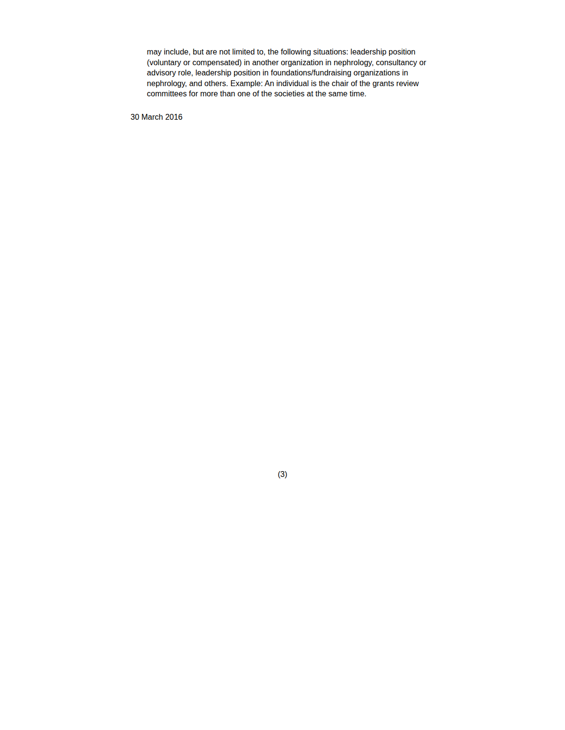may include, but are not limited to, the following situations: leadership position (voluntary or compensated) in another organization in nephrology, consultancy or advisory role, leadership position in foundations/fundraising organizations in nephrology, and others. Example: An individual is the chair of the grants review committees for more than one of the societies at the same time.
30 March 2016
(3)